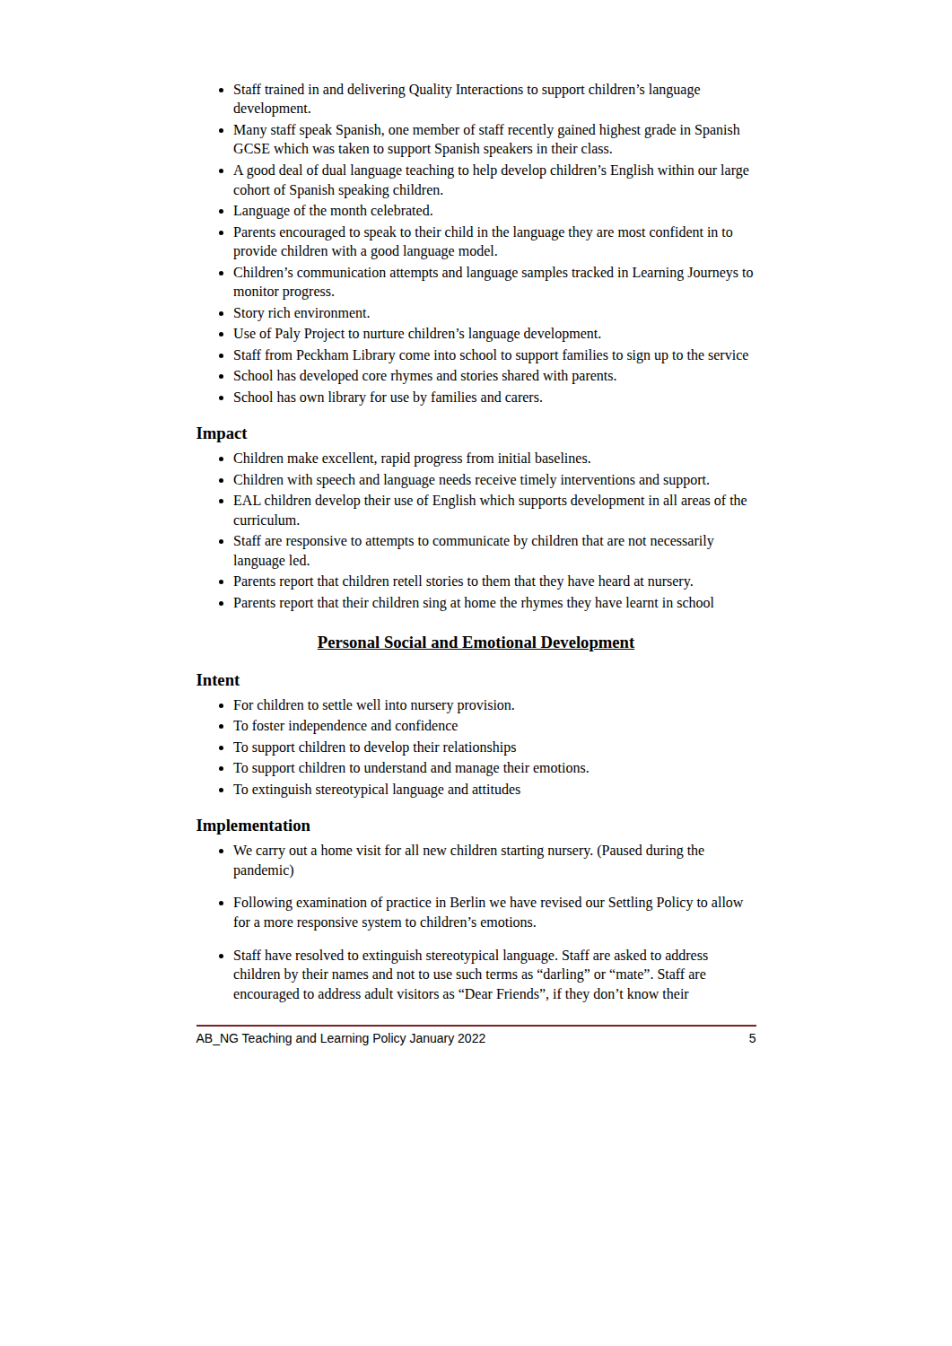Staff trained in and delivering Quality Interactions to support children’s language development.
Many staff speak Spanish, one member of staff recently gained highest grade in Spanish GCSE which was taken to support Spanish speakers in their class.
A good deal of dual language teaching to help develop children’s English within our large cohort of Spanish speaking children.
Language of the month celebrated.
Parents encouraged to speak to their child in the language they are most confident in to provide children with a good language model.
Children’s communication attempts and language samples tracked in Learning Journeys to monitor progress.
Story rich environment.
Use of Paly Project to nurture children’s language development.
Staff from Peckham Library come into school to support families to sign up to the service
School has developed core rhymes and stories shared with parents.
School has own library for use by families and carers.
Impact
Children make excellent, rapid progress from initial baselines.
Children with speech and language needs receive timely interventions and support.
EAL children develop their use of English which supports development in all areas of the curriculum.
Staff are responsive to attempts to communicate by children that are not necessarily language led.
Parents report that children retell stories to them that they have heard at nursery.
Parents report that their children sing at home the rhymes they have learnt in school
Personal Social and Emotional Development
Intent
For children to settle well into nursery provision.
To foster independence and confidence
To support children to develop their relationships
To support children to understand and manage their emotions.
To extinguish stereotypical language and attitudes
Implementation
We carry out a home visit for all new children starting nursery. (Paused during the pandemic)
Following examination of practice in Berlin we have revised our Settling Policy to allow for a more responsive system to children’s emotions.
Staff have resolved to extinguish stereotypical language. Staff are asked to address children by their names and not to use such terms as “darling” or “mate”. Staff are encouraged to address adult visitors as “Dear Friends”, if they don’t know their
AB_NG Teaching and Learning Policy January 2022 5